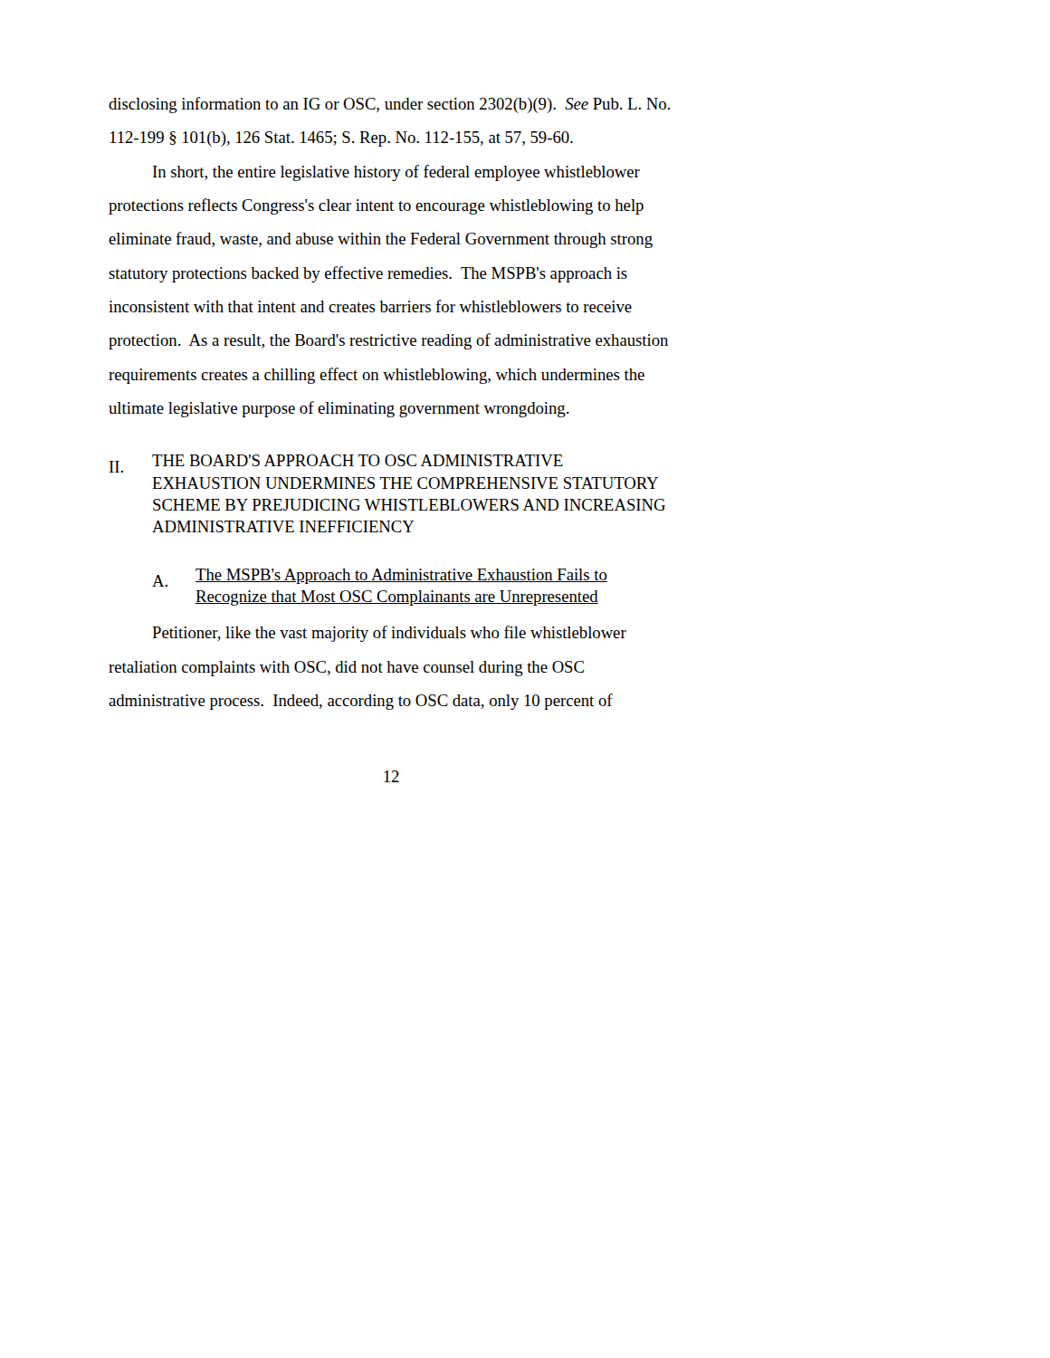disclosing information to an IG or OSC, under section 2302(b)(9). See Pub. L. No. 112-199 § 101(b), 126 Stat. 1465; S. Rep. No. 112-155, at 57, 59-60.
In short, the entire legislative history of federal employee whistleblower protections reflects Congress's clear intent to encourage whistleblowing to help eliminate fraud, waste, and abuse within the Federal Government through strong statutory protections backed by effective remedies. The MSPB's approach is inconsistent with that intent and creates barriers for whistleblowers to receive protection. As a result, the Board's restrictive reading of administrative exhaustion requirements creates a chilling effect on whistleblowing, which undermines the ultimate legislative purpose of eliminating government wrongdoing.
II.
THE BOARD'S APPROACH TO OSC ADMINISTRATIVE EXHAUSTION UNDERMINES THE COMPREHENSIVE STATUTORY SCHEME BY PREJUDICING WHISTLEBLOWERS AND INCREASING ADMINISTRATIVE INEFFICIENCY
A.
The MSPB's Approach to Administrative Exhaustion Fails to Recognize that Most OSC Complainants are Unrepresented
Petitioner, like the vast majority of individuals who file whistleblower retaliation complaints with OSC, did not have counsel during the OSC administrative process. Indeed, according to OSC data, only 10 percent of
12